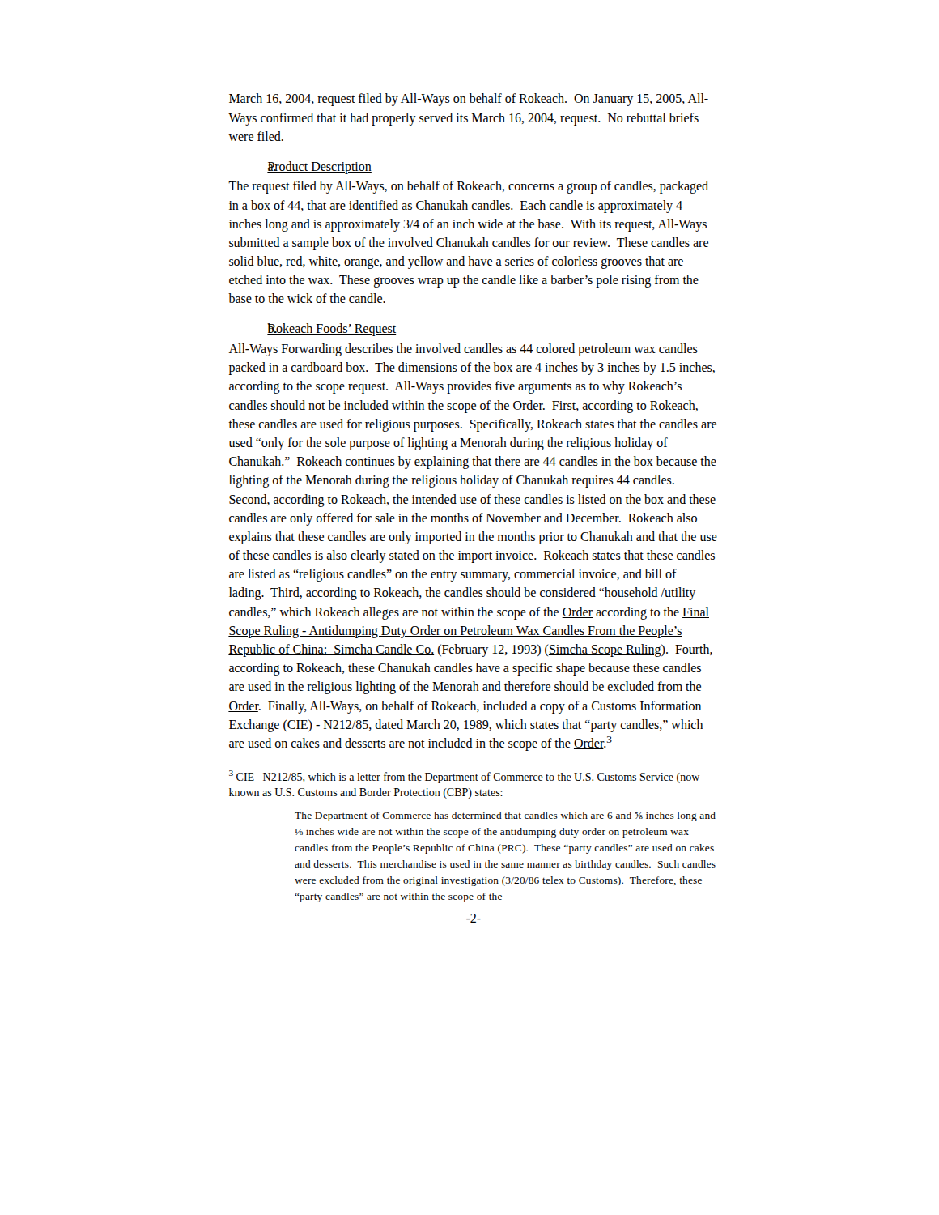March 16, 2004, request filed by All-Ways on behalf of Rokeach. On January 15, 2005, All-Ways confirmed that it had properly served its March 16, 2004, request. No rebuttal briefs were filed.
a. Product Description
The request filed by All-Ways, on behalf of Rokeach, concerns a group of candles, packaged in a box of 44, that are identified as Chanukah candles. Each candle is approximately 4 inches long and is approximately 3/4 of an inch wide at the base. With its request, All-Ways submitted a sample box of the involved Chanukah candles for our review. These candles are solid blue, red, white, orange, and yellow and have a series of colorless grooves that are etched into the wax. These grooves wrap up the candle like a barber’s pole rising from the base to the wick of the candle.
b. Rokeach Foods’ Request
All-Ways Forwarding describes the involved candles as 44 colored petroleum wax candles packed in a cardboard box. The dimensions of the box are 4 inches by 3 inches by 1.5 inches, according to the scope request. All-Ways provides five arguments as to why Rokeach’s candles should not be included within the scope of the Order. First, according to Rokeach, these candles are used for religious purposes. Specifically, Rokeach states that the candles are used “only for the sole purpose of lighting a Menorah during the religious holiday of Chanukah.” Rokeach continues by explaining that there are 44 candles in the box because the lighting of the Menorah during the religious holiday of Chanukah requires 44 candles. Second, according to Rokeach, the intended use of these candles is listed on the box and these candles are only offered for sale in the months of November and December. Rokeach also explains that these candles are only imported in the months prior to Chanukah and that the use of these candles is also clearly stated on the import invoice. Rokeach states that these candles are listed as “religious candles” on the entry summary, commercial invoice, and bill of lading. Third, according to Rokeach, the candles should be considered “household /utility candles,” which Rokeach alleges are not within the scope of the Order according to the Final Scope Ruling - Antidumping Duty Order on Petroleum Wax Candles From the People’s Republic of China: Simcha Candle Co. (February 12, 1993) (Simcha Scope Ruling). Fourth, according to Rokeach, these Chanukah candles have a specific shape because these candles are used in the religious lighting of the Menorah and therefore should be excluded from the Order. Finally, All-Ways, on behalf of Rokeach, included a copy of a Customs Information Exchange (CIE) - N212/85, dated March 20, 1989, which states that “party candles,” which are used on cakes and desserts are not included in the scope of the Order.3
3 CIE –N212/85, which is a letter from the Department of Commerce to the U.S. Customs Service (now known as U.S. Customs and Border Protection (CBP) states:
The Department of Commerce has determined that candles which are 6 and ⅝ inches long and ⅛ inches wide are not within the scope of the antidumping duty order on petroleum wax candles from the People’s Republic of China (PRC). These “party candles” are used on cakes and desserts. This merchandise is used in the same manner as birthday candles. Such candles were excluded from the original investigation (3/20/86 telex to Customs). Therefore, these “party candles” are not within the scope of the
-2-